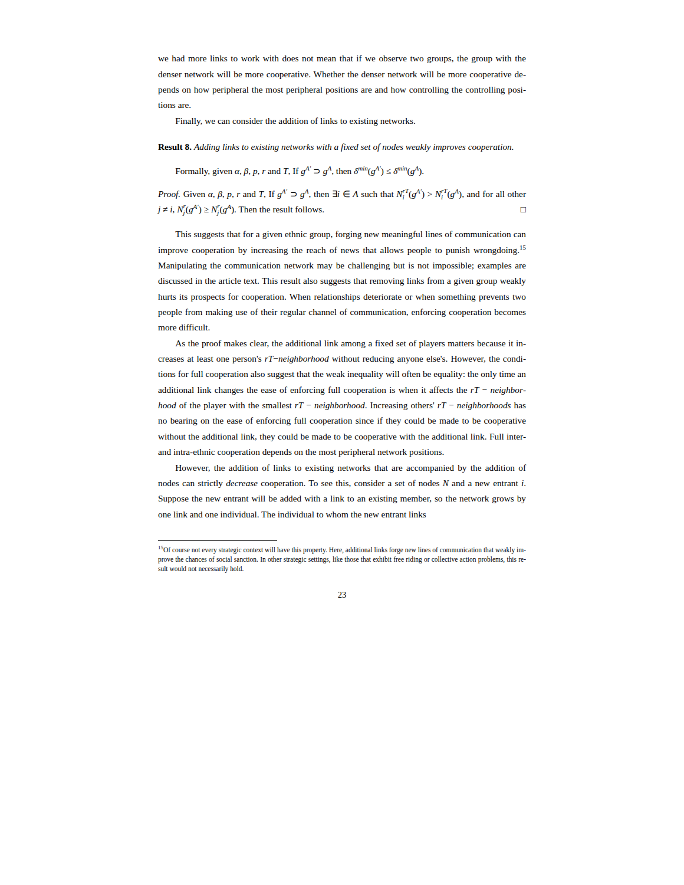we had more links to work with does not mean that if we observe two groups, the group with the denser network will be more cooperative. Whether the denser network will be more cooperative depends on how peripheral the most peripheral positions are and how controlling the controlling positions are.
Finally, we can consider the addition of links to existing networks.
Result 8. Adding links to existing networks with a fixed set of nodes weakly improves cooperation.
Formally, given α, β, p, r and T, If gA′ ⊃ gA, then δmin(gA′) ≤ δmin(gA).
Proof. Given α, β, p, r and T, If gA′ ⊃ gA, then ∃i ∈ A such that NrT i(gA′) > NrT i(gA), and for all other j ≠ i, Nrj(gA′) ≥ Nrj(gA). Then the result follows.□
This suggests that for a given ethnic group, forging new meaningful lines of communication can improve cooperation by increasing the reach of news that allows people to punish wrongdoing.15 Manipulating the communication network may be challenging but is not impossible; examples are discussed in the article text. This result also suggests that removing links from a given group weakly hurts its prospects for cooperation. When relationships deteriorate or when something prevents two people from making use of their regular channel of communication, enforcing cooperation becomes more difficult.
As the proof makes clear, the additional link among a fixed set of players matters because it increases at least one person's rT−neighborhood without reducing anyone else's. However, the conditions for full cooperation also suggest that the weak inequality will often be equality: the only time an additional link changes the ease of enforcing full cooperation is when it affects the rT − neighborhood of the player with the smallest rT − neighborhood. Increasing others' rT − neighborhoods has no bearing on the ease of enforcing full cooperation since if they could be made to be cooperative without the additional link, they could be made to be cooperative with the additional link. Full inter- and intra-ethnic cooperation depends on the most peripheral network positions.
However, the addition of links to existing networks that are accompanied by the addition of nodes can strictly decrease cooperation. To see this, consider a set of nodes N and a new entrant i. Suppose the new entrant will be added with a link to an existing member, so the network grows by one link and one individual. The individual to whom the new entrant links
15Of course not every strategic context will have this property. Here, additional links forge new lines of communication that weakly improve the chances of social sanction. In other strategic settings, like those that exhibit free riding or collective action problems, this result would not necessarily hold.
23